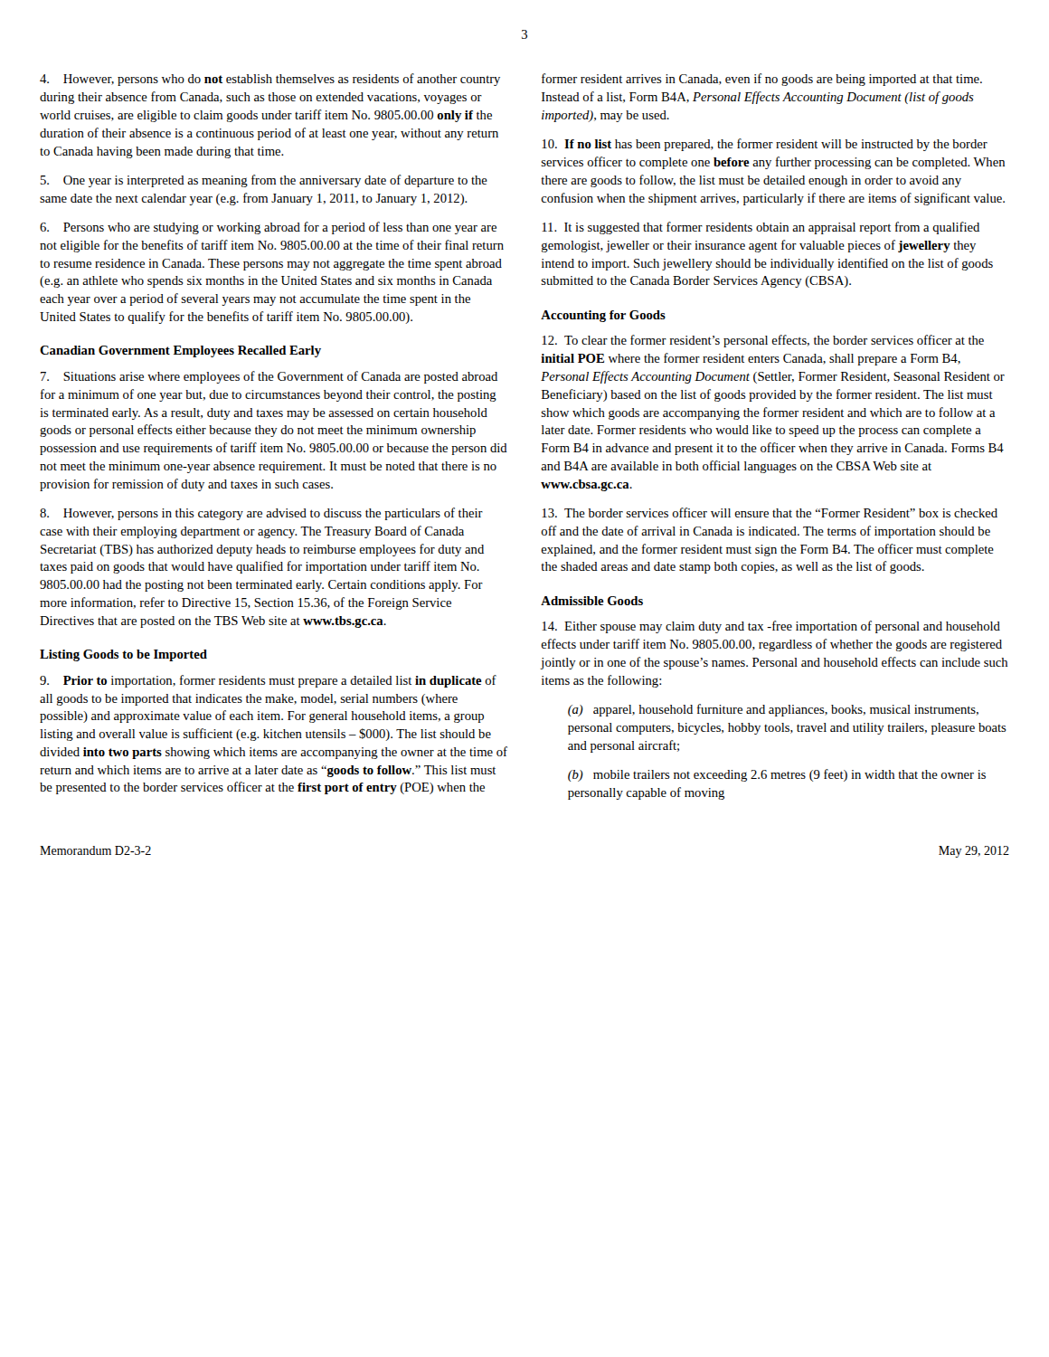3
4. However, persons who do not establish themselves as residents of another country during their absence from Canada, such as those on extended vacations, voyages or world cruises, are eligible to claim goods under tariff item No. 9805.00.00 only if the duration of their absence is a continuous period of at least one year, without any return to Canada having been made during that time.
5. One year is interpreted as meaning from the anniversary date of departure to the same date the next calendar year (e.g. from January 1, 2011, to January 1, 2012).
6. Persons who are studying or working abroad for a period of less than one year are not eligible for the benefits of tariff item No. 9805.00.00 at the time of their final return to resume residence in Canada. These persons may not aggregate the time spent abroad (e.g. an athlete who spends six months in the United States and six months in Canada each year over a period of several years may not accumulate the time spent in the United States to qualify for the benefits of tariff item No. 9805.00.00).
Canadian Government Employees Recalled Early
7. Situations arise where employees of the Government of Canada are posted abroad for a minimum of one year but, due to circumstances beyond their control, the posting is terminated early. As a result, duty and taxes may be assessed on certain household goods or personal effects either because they do not meet the minimum ownership possession and use requirements of tariff item No. 9805.00.00 or because the person did not meet the minimum one-year absence requirement. It must be noted that there is no provision for remission of duty and taxes in such cases.
8. However, persons in this category are advised to discuss the particulars of their case with their employing department or agency. The Treasury Board of Canada Secretariat (TBS) has authorized deputy heads to reimburse employees for duty and taxes paid on goods that would have qualified for importation under tariff item No. 9805.00.00 had the posting not been terminated early. Certain conditions apply. For more information, refer to Directive 15, Section 15.36, of the Foreign Service Directives that are posted on the TBS Web site at www.tbs.gc.ca.
Listing Goods to be Imported
9. Prior to importation, former residents must prepare a detailed list in duplicate of all goods to be imported that indicates the make, model, serial numbers (where possible) and approximate value of each item. For general household items, a group listing and overall value is sufficient (e.g. kitchen utensils – $000). The list should be divided into two parts showing which items are accompanying the owner at the time of return and which items are to arrive at a later date as “goods to follow.” This list must be presented to the border services officer at the first port of entry (POE) when the former resident arrives in Canada, even if no goods are being imported at that time. Instead of a list, Form B4A, Personal Effects Accounting Document (list of goods imported), may be used.
10. If no list has been prepared, the former resident will be instructed by the border services officer to complete one before any further processing can be completed. When there are goods to follow, the list must be detailed enough in order to avoid any confusion when the shipment arrives, particularly if there are items of significant value.
11. It is suggested that former residents obtain an appraisal report from a qualified gemologist, jeweller or their insurance agent for valuable pieces of jewellery they intend to import. Such jewellery should be individually identified on the list of goods submitted to the Canada Border Services Agency (CBSA).
Accounting for Goods
12. To clear the former resident’s personal effects, the border services officer at the initial POE where the former resident enters Canada, shall prepare a Form B4, Personal Effects Accounting Document (Settler, Former Resident, Seasonal Resident or Beneficiary) based on the list of goods provided by the former resident. The list must show which goods are accompanying the former resident and which are to follow at a later date. Former residents who would like to speed up the process can complete a Form B4 in advance and present it to the officer when they arrive in Canada. Forms B4 and B4A are available in both official languages on the CBSA Web site at www.cbsa.gc.ca.
13. The border services officer will ensure that the “Former Resident” box is checked off and the date of arrival in Canada is indicated. The terms of importation should be explained, and the former resident must sign the Form B4. The officer must complete the shaded areas and date stamp both copies, as well as the list of goods.
Admissible Goods
14. Either spouse may claim duty and tax -free importation of personal and household effects under tariff item No. 9805.00.00, regardless of whether the goods are registered jointly or in one of the spouse’s names. Personal and household effects can include such items as the following:
(a) apparel, household furniture and appliances, books, musical instruments, personal computers, bicycles, hobby tools, travel and utility trailers, pleasure boats and personal aircraft;
(b) mobile trailers not exceeding 2.6 metres (9 feet) in width that the owner is personally capable of moving
Memorandum D2-3-2 May 29, 2012